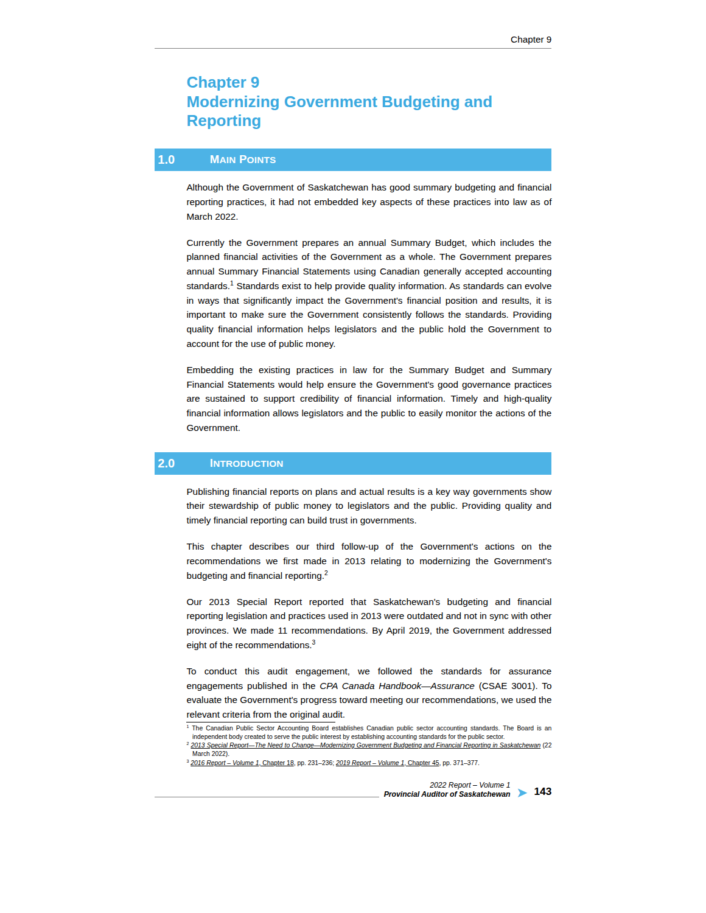Chapter 9
Chapter 9
Modernizing Government Budgeting and Reporting
1.0 MAIN POINTS
Although the Government of Saskatchewan has good summary budgeting and financial reporting practices, it had not embedded key aspects of these practices into law as of March 2022.
Currently the Government prepares an annual Summary Budget, which includes the planned financial activities of the Government as a whole. The Government prepares annual Summary Financial Statements using Canadian generally accepted accounting standards.1 Standards exist to help provide quality information. As standards can evolve in ways that significantly impact the Government's financial position and results, it is important to make sure the Government consistently follows the standards. Providing quality financial information helps legislators and the public hold the Government to account for the use of public money.
Embedding the existing practices in law for the Summary Budget and Summary Financial Statements would help ensure the Government's good governance practices are sustained to support credibility of financial information. Timely and high-quality financial information allows legislators and the public to easily monitor the actions of the Government.
2.0 INTRODUCTION
Publishing financial reports on plans and actual results is a key way governments show their stewardship of public money to legislators and the public. Providing quality and timely financial reporting can build trust in governments.
This chapter describes our third follow-up of the Government's actions on the recommendations we first made in 2013 relating to modernizing the Government's budgeting and financial reporting.2
Our 2013 Special Report reported that Saskatchewan's budgeting and financial reporting legislation and practices used in 2013 were outdated and not in sync with other provinces. We made 11 recommendations. By April 2019, the Government addressed eight of the recommendations.3
To conduct this audit engagement, we followed the standards for assurance engagements published in the CPA Canada Handbook—Assurance (CSAE 3001). To evaluate the Government's progress toward meeting our recommendations, we used the relevant criteria from the original audit.
1 The Canadian Public Sector Accounting Board establishes Canadian public sector accounting standards. The Board is an independent body created to serve the public interest by establishing accounting standards for the public sector.
2 2013 Special Report—The Need to Change—Modernizing Government Budgeting and Financial Reporting in Saskatchewan (22 March 2022).
3 2016 Report – Volume 1, Chapter 18, pp. 231–236; 2019 Report – Volume 1, Chapter 45, pp. 371–377.
2022 Report – Volume 1
Provincial Auditor of Saskatchewan
➤
143